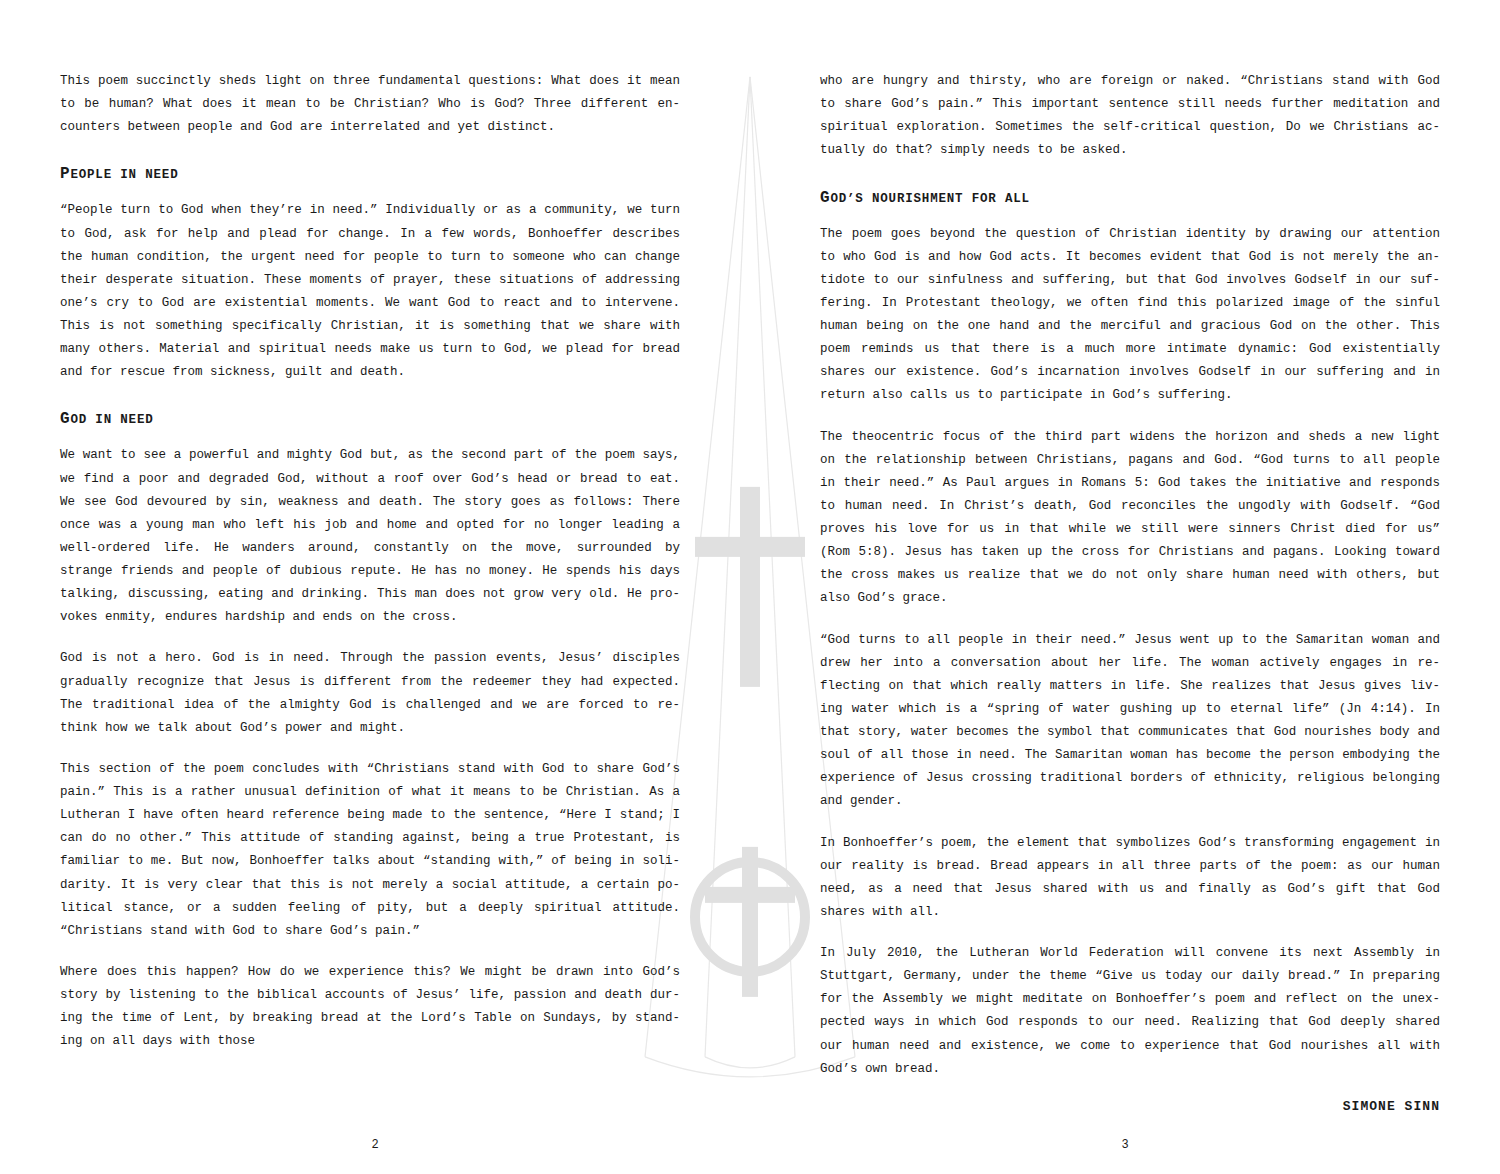This poem succinctly sheds light on three fundamental questions: What does it mean to be human? What does it mean to be Christian? Who is God? Three different encounters between people and God are interrelated and yet distinct.
People in need
“People turn to God when they’re in need.” Individually or as a community, we turn to God, ask for help and plead for change. In a few words, Bonhoeffer describes the human condition, the urgent need for people to turn to someone who can change their desperate situation. These moments of prayer, these situations of addressing one’s cry to God are existential moments. We want God to react and to intervene. This is not something specifically Christian, it is something that we share with many others. Material and spiritual needs make us turn to God, we plead for bread and for rescue from sickness, guilt and death.
God in need
We want to see a powerful and mighty God but, as the second part of the poem says, we find a poor and degraded God, without a roof over God’s head or bread to eat. We see God devoured by sin, weakness and death. The story goes as follows: There once was a young man who left his job and home and opted for no longer leading a well-ordered life. He wanders around, constantly on the move, surrounded by strange friends and people of dubious repute. He has no money. He spends his days talking, discussing, eating and drinking. This man does not grow very old. He provokes enmity, endures hardship and ends on the cross.
God is not a hero. God is in need. Through the passion events, Jesus’ disciples gradually recognize that Jesus is different from the redeemer they had expected. The traditional idea of the almighty God is challenged and we are forced to rethink how we talk about God’s power and might.
This section of the poem concludes with “Christians stand with God to share God’s pain.” This is a rather unusual definition of what it means to be Christian. As a Lutheran I have often heard reference being made to the sentence, “Here I stand; I can do no other.” This attitude of standing against, being a true Protestant, is familiar to me. But now, Bonhoeffer talks about “standing with,” of being in solidarity. It is very clear that this is not merely a social attitude, a certain political stance, or a sudden feeling of pity, but a deeply spiritual attitude. “Christians stand with God to share God’s pain.”
Where does this happen? How do we experience this? We might be drawn into God’s story by listening to the biblical accounts of Jesus’ life, passion and death during the time of Lent, by breaking bread at the Lord’s Table on Sundays, by standing on all days with those
2
who are hungry and thirsty, who are foreign or naked. “Christians stand with God to share God’s pain.” This important sentence still needs further meditation and spiritual exploration. Sometimes the self-critical question, Do we Christians actually do that? simply needs to be asked.
God’s nourishment for all
The poem goes beyond the question of Christian identity by drawing our attention to who God is and how God acts. It becomes evident that God is not merely the antidote to our sinfulness and suffering, but that God involves Godself in our suffering. In Protestant theology, we often find this polarized image of the sinful human being on the one hand and the merciful and gracious God on the other. This poem reminds us that there is a much more intimate dynamic: God existentially shares our existence. God’s incarnation involves Godself in our suffering and in return also calls us to participate in God’s suffering.
The theocentric focus of the third part widens the horizon and sheds a new light on the relationship between Christians, pagans and God. “God turns to all people in their need.” As Paul argues in Romans 5: God takes the initiative and responds to human need. In Christ’s death, God reconciles the ungodly with Godself. “God proves his love for us in that while we still were sinners Christ died for us” (Rom 5:8). Jesus has taken up the cross for Christians and pagans. Looking toward the cross makes us realize that we do not only share human need with others, but also God’s grace.
“God turns to all people in their need.” Jesus went up to the Samaritan woman and drew her into a conversation about her life. The woman actively engages in reflecting on that which really matters in life. She realizes that Jesus gives living water which is a “spring of water gushing up to eternal life” (Jn 4:14). In that story, water becomes the symbol that communicates that God nourishes body and soul of all those in need. The Samaritan woman has become the person embodying the experience of Jesus crossing traditional borders of ethnicity, religious belonging and gender.
In Bonhoeffer’s poem, the element that symbolizes God’s transforming engagement in our reality is bread. Bread appears in all three parts of the poem: as our human need, as a need that Jesus shared with us and finally as God’s gift that God shares with all.
In July 2010, the Lutheran World Federation will convene its next Assembly in Stuttgart, Germany, under the theme “Give us today our daily bread.” In preparing for the Assembly we might meditate on Bonhoeffer’s poem and reflect on the unexpected ways in which God responds to our need. Realizing that God deeply shared our human need and existence, we come to experience that God nourishes all with God’s own bread.
SIMONE SINN
3